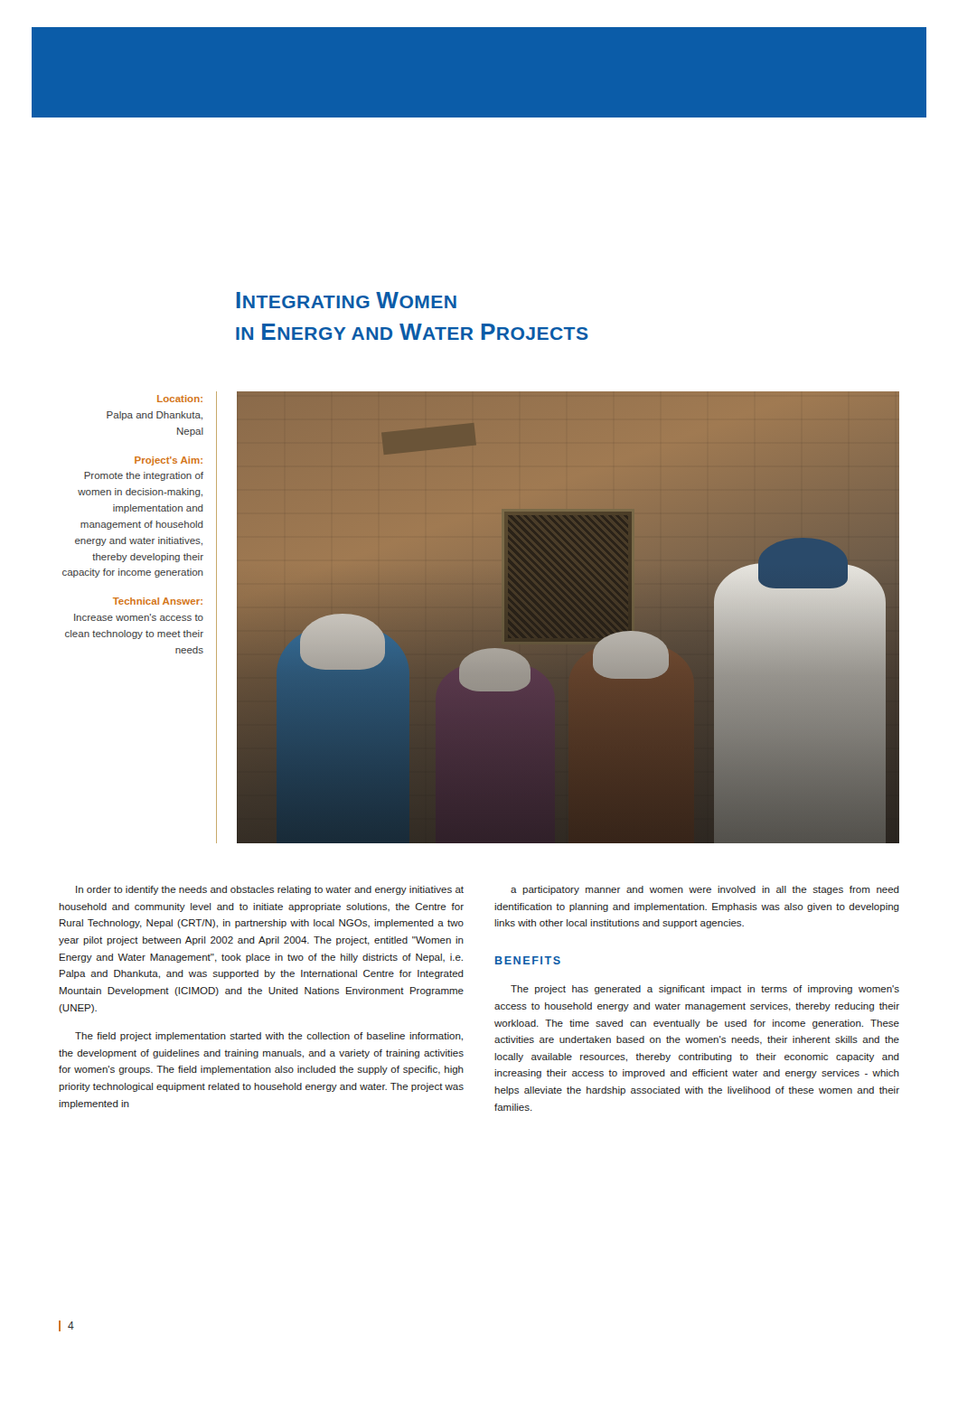INTEGRATING WOMEN
IN ENERGY AND WATER PROJECTS
Location:
Palpa and Dhankuta,
Nepal
Project's Aim:
Promote the integration of women in decision-making, implementation and management of household energy and water initiatives, thereby developing their capacity for income generation
Technical Answer:
Increase women's access to clean technology to meet their needs
In order to identify the needs and obstacles relating to water and energy initiatives at household and community level and to initiate appropriate solutions, the Centre for Rural Technology, Nepal (CRT/N), in partnership with local NGOs, implemented a two year pilot project between April 2002 and April 2004. The project, entitled "Women in Energy and Water Management", took place in two of the hilly districts of Nepal, i.e. Palpa and Dhankuta, and was supported by the International Centre for Integrated Mountain Development (ICIMOD) and the United Nations Environment Programme (UNEP).
The field project implementation started with the collection of baseline information, the development of guidelines and training manuals, and a variety of training activities for women's groups. The field implementation also included the supply of specific, high priority technological equipment related to household energy and water. The project was implemented in
a participatory manner and women were involved in all the stages from need identification to planning and implementation. Emphasis was also given to developing links with other local institutions and support agencies.
BENEFITS
The project has generated a significant impact in terms of improving women's access to household energy and water management services, thereby reducing their workload. The time saved can eventually be used for income generation. These activities are undertaken based on the women's needs, their inherent skills and the locally available resources, thereby contributing to their economic capacity and increasing their access to improved and efficient water and energy services - which helps alleviate the hardship associated with the livelihood of these women and their families.
4